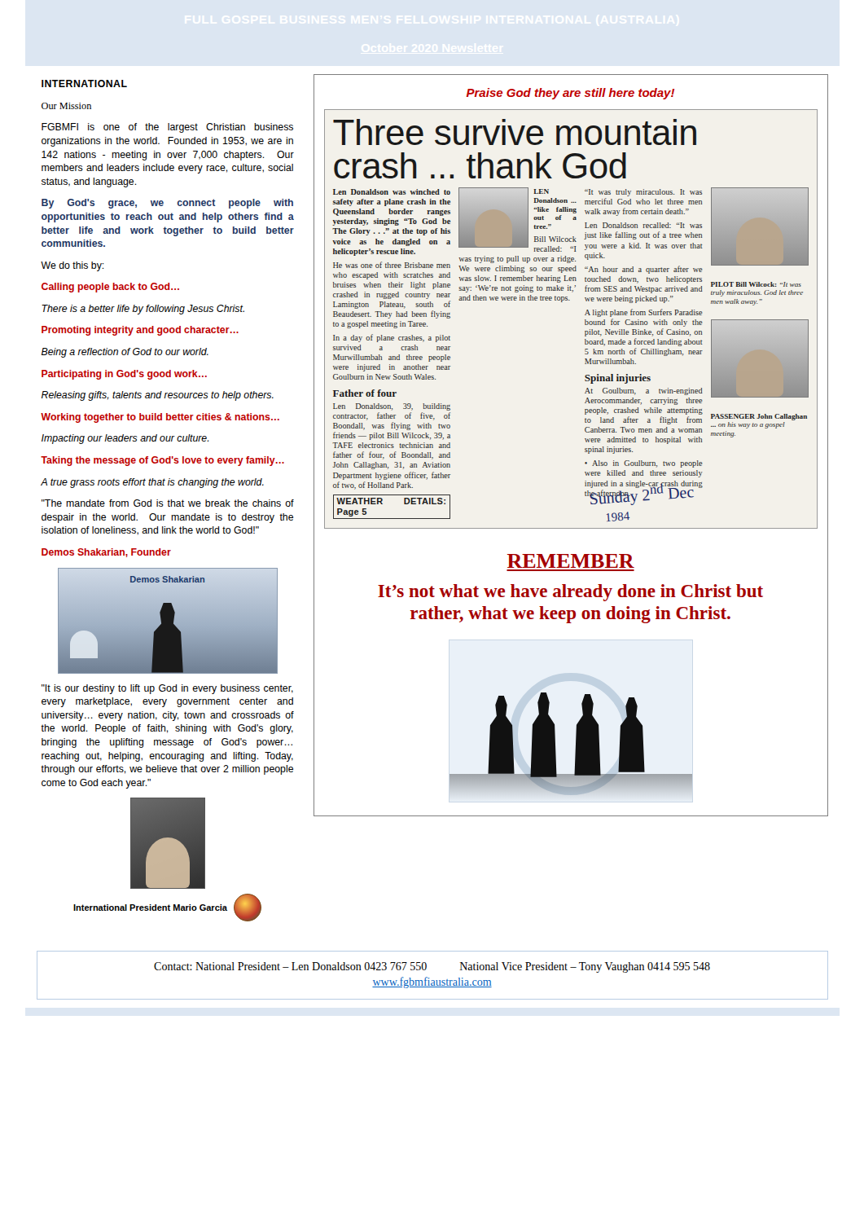FULL GOSPEL BUSINESS MEN’S FELLOWSHIP INTERNATIONAL (AUSTRALIA)
October 2020 Newsletter
INTERNATIONAL
Our Mission
FGBMFI is one of the largest Christian business organizations in the world. Founded in 1953, we are in 142 nations - meeting in over 7,000 chapters. Our members and leaders include every race, culture, social status, and language.
By God's grace, we connect people with opportunities to reach out and help others find a better life and work together to build better communities.
We do this by:
Calling people back to God…
There is a better life by following Jesus Christ.
Promoting integrity and good character…
Being a reflection of God to our world.
Participating in God's good work…
Releasing gifts, talents and resources to help others.
Working together to build better cities & nations…
Impacting our leaders and our culture.
Taking the message of God's love to every family…
A true grass roots effort that is changing the world.
"The mandate from God is that we break the chains of despair in the world. Our mandate is to destroy the isolation of loneliness, and link the world to God!"
Demos Shakarian, Founder
Demos Shakarian
"It is our destiny to lift up God in every business center, every marketplace, every government center and university… every nation, city, town and crossroads of the world. People of faith, shining with God's glory, bringing the uplifting message of God's power… reaching out, helping, encouraging and lifting. Today, through our efforts, we believe that over 2 million people come to God each year."
International President Mario Garcia
Praise God they are still here today!
Three survive mountaincrash ... thank God
Len Donaldson was winched to safety after a plane crash in the Queensland border ranges yesterday, singing “To God be The Glory . . .” at the top of his voice as he dangled on a helicopter’s rescue line.
He was one of three Brisbane men who escaped with scratches and bruises when their light plane crashed in rugged country near Lamington Plateau, south of Beaudesert. They had been flying to a gospel meeting in Taree.
In a day of plane crashes, a pilot survived a crash near Murwillumbah and three people were injured in another near Goulburn in New South Wales.
Father of four
Len Donaldson, 39, building contractor, father of five, of Boondall, was flying with two friends — pilot Bill Wilcock, 39, a TAFE electronics technician and father of four, of Boondall, and John Callaghan, 31, an Aviation Department hygiene officer, father of two, of Holland Park.
WEATHER DETAILS: Page 5
LEN Donaldson ... “like falling out of a tree.”
Bill Wilcock recalled: “I was trying to pull up over a ridge. We were climbing so our speed was slow. I remember hearing Len say: ‘We’re not going to make it,’ and then we were in the tree tops.
“It was truly miraculous. It was merciful God who let three men walk away from certain death.”
Len Donaldson recalled: “It was just like falling out of a tree when you were a kid. It was over that quick.
“An hour and a quarter after we touched down, two helicopters from SES and Westpac arrived and we were being picked up.”
A light plane from Surfers Paradise bound for Casino with only the pilot, Neville Binke, of Casino, on board, made a forced landing about 5 km north of Chillingham, near Murwillumbah.
Spinal injuries
At Goulburn, a twin-engined Aerocommander, carrying three people, crashed while attempting to land after a flight from Canberra. Two men and a woman were admitted to hospital with spinal injuries.
• Also in Goulburn, two people were killed and three seriously injured in a single-car crash during the afternoon.
PILOT Bill Wilcock: “It was truly miraculous. God let three men walk away.”
PASSENGER John Callaghan ... on his way to a gospel meeting.
Sunday 2nd Dec1984
REMEMBER
It’s not what we have already done in Christ but rather, what we keep on doing in Christ.
Contact: National President – Len Donaldson 0423 767 550 National Vice President – Tony Vaughan 0414 595 548
www.fgbmfiaustralia.com